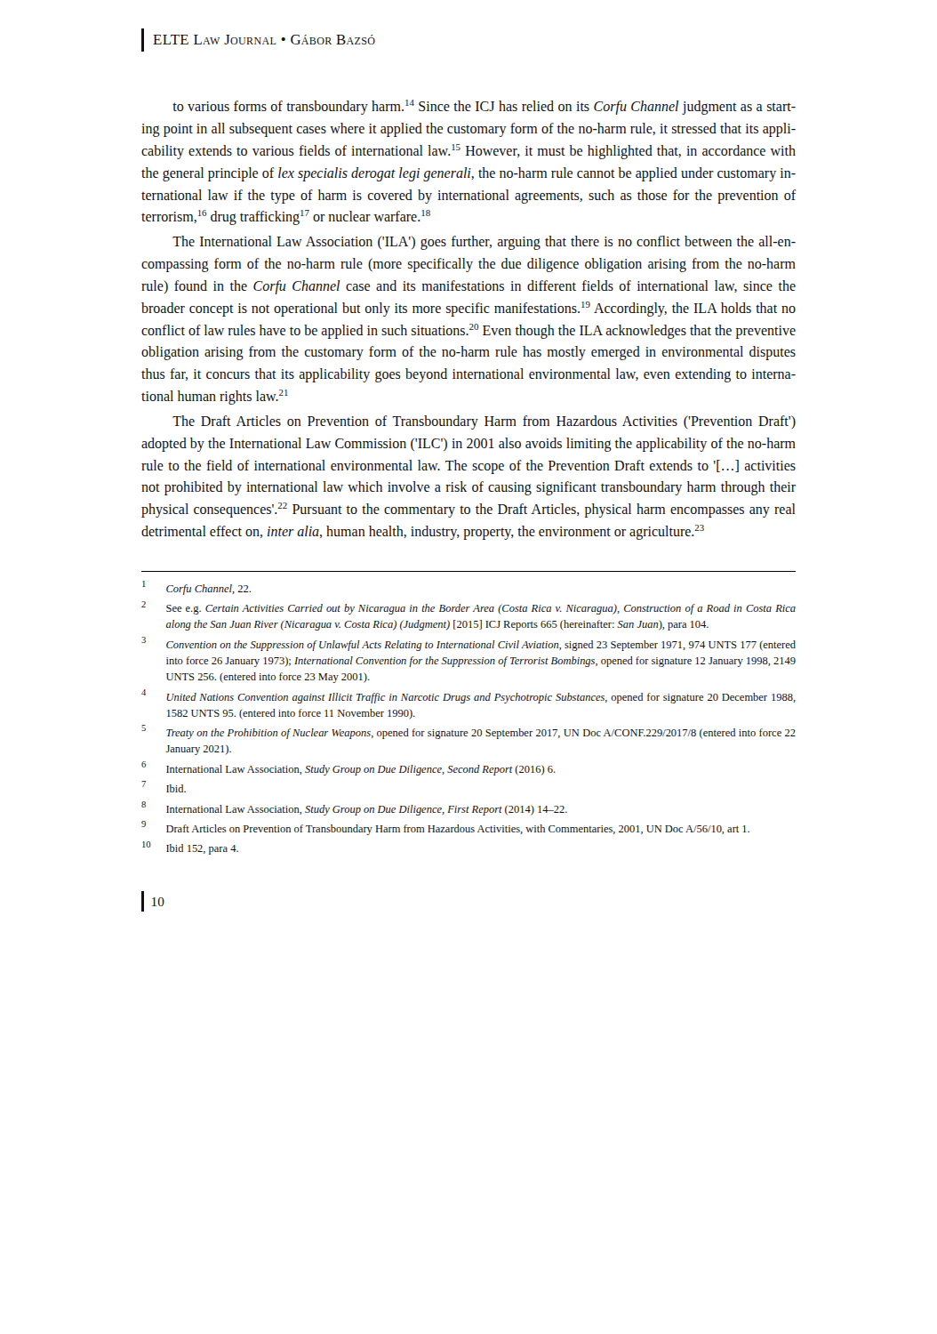ELTE Law Journal • Gábor Bazsó
to various forms of transboundary harm.14 Since the ICJ has relied on its Corfu Channel judgment as a starting point in all subsequent cases where it applied the customary form of the no-harm rule, it stressed that its applicability extends to various fields of international law.15 However, it must be highlighted that, in accordance with the general principle of lex specialis derogat legi generali, the no-harm rule cannot be applied under customary international law if the type of harm is covered by international agreements, such as those for the prevention of terrorism,16 drug trafficking17 or nuclear warfare.18
The International Law Association ('ILA') goes further, arguing that there is no conflict between the all-encompassing form of the no-harm rule (more specifically the due diligence obligation arising from the no-harm rule) found in the Corfu Channel case and its manifestations in different fields of international law, since the broader concept is not operational but only its more specific manifestations.19 Accordingly, the ILA holds that no conflict of law rules have to be applied in such situations.20 Even though the ILA acknowledges that the preventive obligation arising from the customary form of the no-harm rule has mostly emerged in environmental disputes thus far, it concurs that its applicability goes beyond international environmental law, even extending to international human rights law.21
The Draft Articles on Prevention of Transboundary Harm from Hazardous Activities ('Prevention Draft') adopted by the International Law Commission ('ILC') in 2001 also avoids limiting the applicability of the no-harm rule to the field of international environmental law. The scope of the Prevention Draft extends to '[…] activities not prohibited by international law which involve a risk of causing significant transboundary harm through their physical consequences'.22 Pursuant to the commentary to the Draft Articles, physical harm encompasses any real detrimental effect on, inter alia, human health, industry, property, the environment or agriculture.23
Corfu Channel, 22.
See e.g. Certain Activities Carried out by Nicaragua in the Border Area (Costa Rica v. Nicaragua), Construction of a Road in Costa Rica along the San Juan River (Nicaragua v. Costa Rica) (Judgment) [2015] ICJ Reports 665 (hereinafter: San Juan), para 104.
Convention on the Suppression of Unlawful Acts Relating to International Civil Aviation, signed 23 September 1971, 974 UNTS 177 (entered into force 26 January 1973); International Convention for the Suppression of Terrorist Bombings, opened for signature 12 January 1998, 2149 UNTS 256. (entered into force 23 May 2001).
United Nations Convention against Illicit Traffic in Narcotic Drugs and Psychotropic Substances, opened for signature 20 December 1988, 1582 UNTS 95. (entered into force 11 November 1990).
Treaty on the Prohibition of Nuclear Weapons, opened for signature 20 September 2017, UN Doc A/CONF.229/2017/8 (entered into force 22 January 2021).
International Law Association, Study Group on Due Diligence, Second Report (2016) 6.
Ibid.
International Law Association, Study Group on Due Diligence, First Report (2014) 14–22.
Draft Articles on Prevention of Transboundary Harm from Hazardous Activities, with Commentaries, 2001, UN Doc A/56/10, art 1.
Ibid 152, para 4.
10